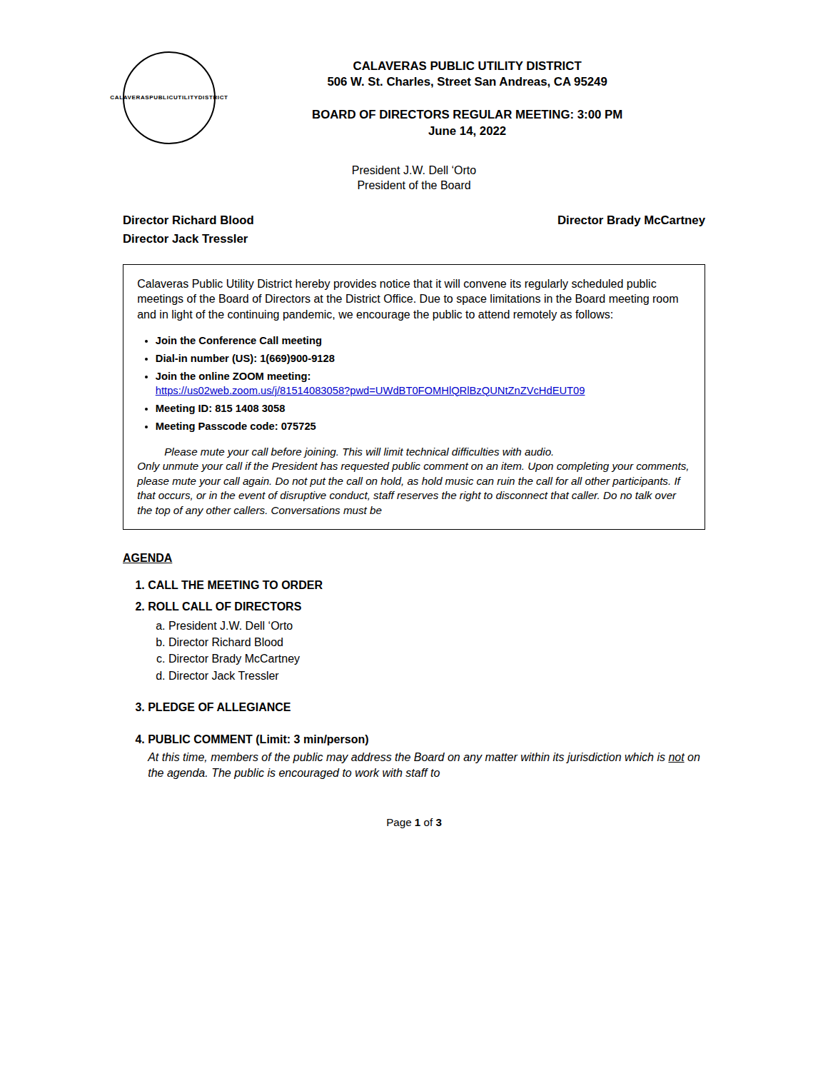CALAVERAS PUBLIC UTILITY DISTRICT
CALAVERAS PUBLIC UTILITY DISTRICT
506 W. St. Charles, Street San Andreas, CA 95249
BOARD OF DIRECTORS REGULAR MEETING: 3:00 PM
June 14, 2022
President J.W. Dell ‘Orto
President of the Board
Director Richard Blood
Director Jack Tressler
Director Brady McCartney
Calaveras Public Utility District hereby provides notice that it will convene its regularly scheduled public meetings of the Board of Directors at the District Office. Due to space limitations in the Board meeting room and in light of the continuing pandemic, we encourage the public to attend remotely as follows:
Join the Conference Call meeting
Dial-in number (US): 1(669)900-9128
Join the online ZOOM meeting:
https://us02web.zoom.us/j/81514083058?pwd=UWdBT0FOMHlQRlBzQUNtZnZVcHdEUT09
Meeting ID: 815 1408 3058
Meeting Passcode code: 075725
Please mute your call before joining. This will limit technical difficulties with audio. Only unmute your call if the President has requested public comment on an item. Upon completing your comments, please mute your call again. Do not put the call on hold, as hold music can ruin the call for all other participants. If that occurs, or in the event of disruptive conduct, staff reserves the right to disconnect that caller. Do no talk over the top of any other callers. Conversations must be
AGENDA
CALL THE MEETING TO ORDER
ROLL CALL OF DIRECTORS
President J.W. Dell ‘Orto
Director Richard Blood
Director Brady McCartney
Director Jack Tressler
PLEDGE OF ALLEGIANCE
PUBLIC COMMENT (Limit: 3 min/person)
At this time, members of the public may address the Board on any matter within its jurisdiction which is not on the agenda. The public is encouraged to work with staff to
Page 1 of 3